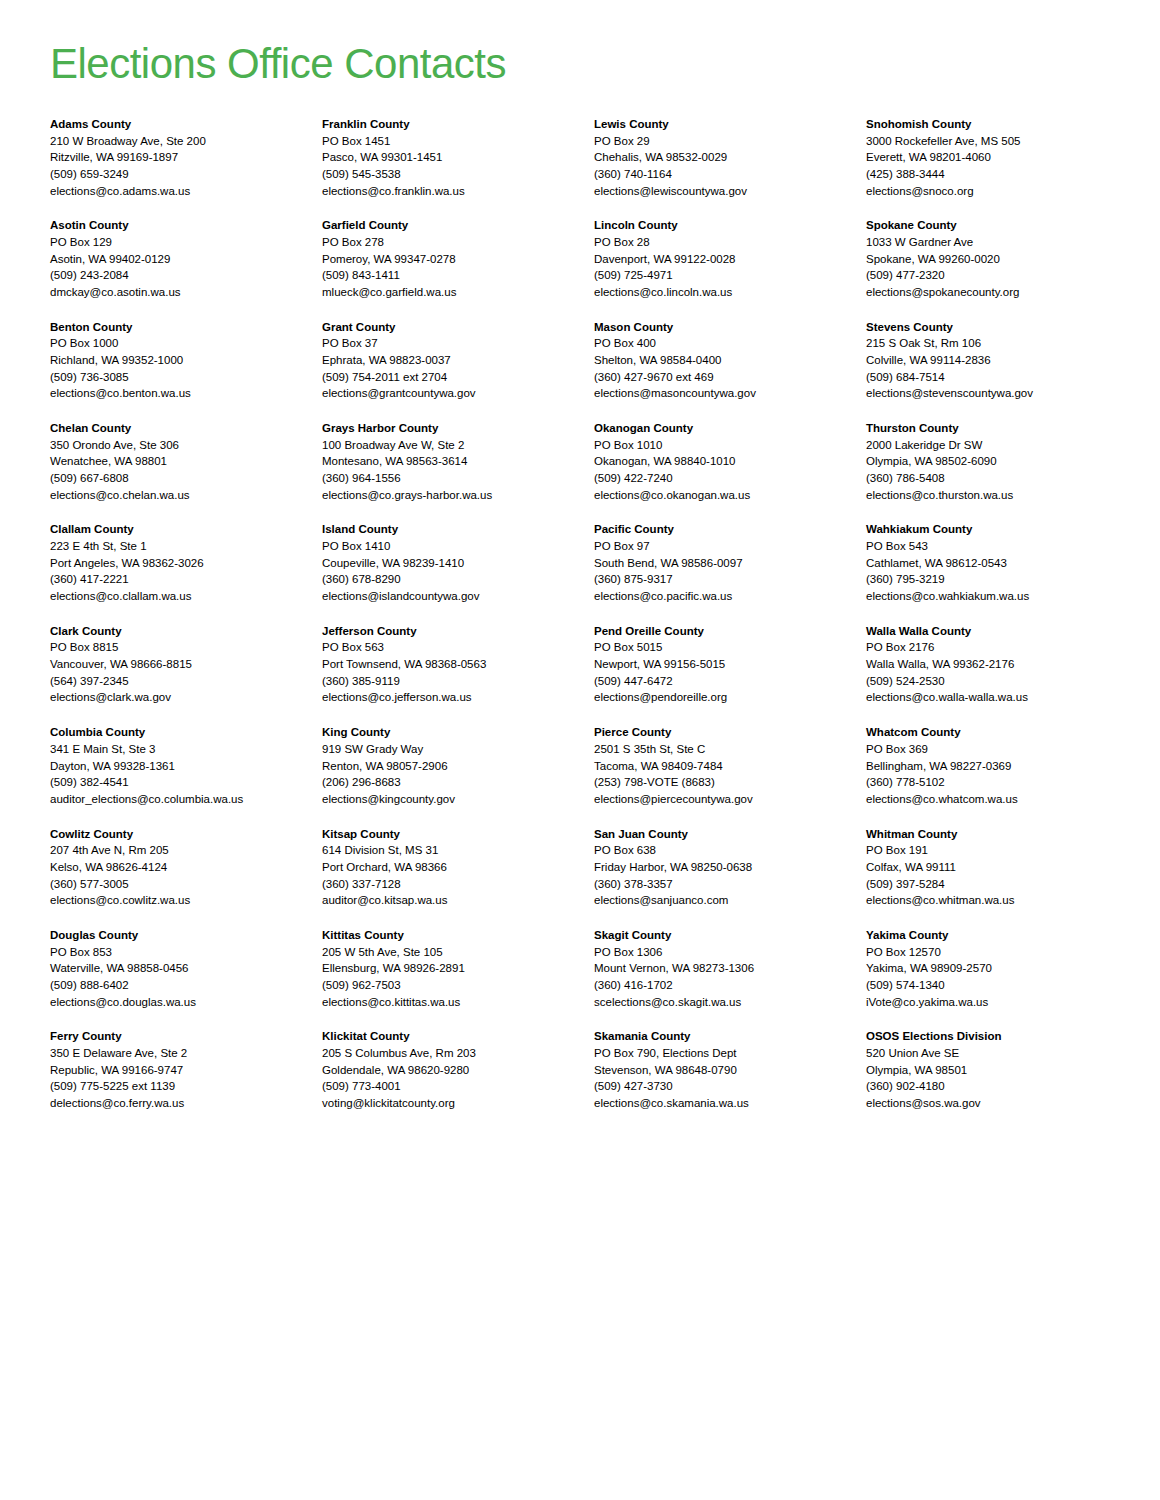Elections Office Contacts
Adams County
210 W Broadway Ave, Ste 200
Ritzville, WA 99169-1897
(509) 659-3249
elections@co.adams.wa.us
Asotin County
PO Box 129
Asotin, WA 99402-0129
(509) 243-2084
dmckay@co.asotin.wa.us
Benton County
PO Box 1000
Richland, WA 99352-1000
(509) 736-3085
elections@co.benton.wa.us
Chelan County
350 Orondo Ave, Ste 306
Wenatchee, WA 98801
(509) 667-6808
elections@co.chelan.wa.us
Clallam County
223 E 4th St, Ste 1
Port Angeles, WA 98362-3026
(360) 417-2221
elections@co.clallam.wa.us
Clark County
PO Box 8815
Vancouver, WA 98666-8815
(564) 397-2345
elections@clark.wa.gov
Columbia County
341 E Main St, Ste 3
Dayton, WA 99328-1361
(509) 382-4541
auditor_elections@co.columbia.wa.us
Cowlitz County
207 4th Ave N, Rm 205
Kelso, WA 98626-4124
(360) 577-3005
elections@co.cowlitz.wa.us
Douglas County
PO Box 853
Waterville, WA 98858-0456
(509) 888-6402
elections@co.douglas.wa.us
Ferry County
350 E Delaware Ave, Ste 2
Republic, WA 99166-9747
(509) 775-5225 ext 1139
delections@co.ferry.wa.us
Franklin County
PO Box 1451
Pasco, WA 99301-1451
(509) 545-3538
elections@co.franklin.wa.us
Garfield County
PO Box 278
Pomeroy, WA 99347-0278
(509) 843-1411
mlueck@co.garfield.wa.us
Grant County
PO Box 37
Ephrata, WA 98823-0037
(509) 754-2011 ext 2704
elections@grantcountywa.gov
Grays Harbor County
100 Broadway Ave W, Ste 2
Montesano, WA 98563-3614
(360) 964-1556
elections@co.grays-harbor.wa.us
Island County
PO Box 1410
Coupeville, WA 98239-1410
(360) 678-8290
elections@islandcountywa.gov
Jefferson County
PO Box 563
Port Townsend, WA 98368-0563
(360) 385-9119
elections@co.jefferson.wa.us
King County
919 SW Grady Way
Renton, WA 98057-2906
(206) 296-8683
elections@kingcounty.gov
Kitsap County
614 Division St, MS 31
Port Orchard, WA 98366
(360) 337-7128
auditor@co.kitsap.wa.us
Kittitas County
205 W 5th Ave, Ste 105
Ellensburg, WA 98926-2891
(509) 962-7503
elections@co.kittitas.wa.us
Klickitat County
205 S Columbus Ave, Rm 203
Goldendale, WA 98620-9280
(509) 773-4001
voting@klickitatcounty.org
Lewis County
PO Box 29
Chehalis, WA 98532-0029
(360) 740-1164
elections@lewiscountywa.gov
Lincoln County
PO Box 28
Davenport, WA 99122-0028
(509) 725-4971
elections@co.lincoln.wa.us
Mason County
PO Box 400
Shelton, WA 98584-0400
(360) 427-9670 ext 469
elections@masoncountywa.gov
Okanogan County
PO Box 1010
Okanogan, WA 98840-1010
(509) 422-7240
elections@co.okanogan.wa.us
Pacific County
PO Box 97
South Bend, WA 98586-0097
(360) 875-9317
elections@co.pacific.wa.us
Pend Oreille County
PO Box 5015
Newport, WA 99156-5015
(509) 447-6472
elections@pendoreille.org
Pierce County
2501 S 35th St, Ste C
Tacoma, WA 98409-7484
(253) 798-VOTE (8683)
elections@piercecountywa.gov
San Juan County
PO Box 638
Friday Harbor, WA 98250-0638
(360) 378-3357
elections@sanjuanco.com
Skagit County
PO Box 1306
Mount Vernon, WA 98273-1306
(360) 416-1702
scelections@co.skagit.wa.us
Skamania County
PO Box 790, Elections Dept
Stevenson, WA 98648-0790
(509) 427-3730
elections@co.skamania.wa.us
Snohomish County
3000 Rockefeller Ave, MS 505
Everett, WA 98201-4060
(425) 388-3444
elections@snoco.org
Spokane County
1033 W Gardner Ave
Spokane, WA 99260-0020
(509) 477-2320
elections@spokanecounty.org
Stevens County
215 S Oak St, Rm 106
Colville, WA 99114-2836
(509) 684-7514
elections@stevenscountywa.gov
Thurston County
2000 Lakeridge Dr SW
Olympia, WA 98502-6090
(360) 786-5408
elections@co.thurston.wa.us
Wahkiakum County
PO Box 543
Cathlamet, WA 98612-0543
(360) 795-3219
elections@co.wahkiakum.wa.us
Walla Walla County
PO Box 2176
Walla Walla, WA 99362-2176
(509) 524-2530
elections@co.walla-walla.wa.us
Whatcom County
PO Box 369
Bellingham, WA 98227-0369
(360) 778-5102
elections@co.whatcom.wa.us
Whitman County
PO Box 191
Colfax, WA 99111
(509) 397-5284
elections@co.whitman.wa.us
Yakima County
PO Box 12570
Yakima, WA 98909-2570
(509) 574-1340
iVote@co.yakima.wa.us
OSOS Elections Division
520 Union Ave SE
Olympia, WA 98501
(360) 902-4180
elections@sos.wa.gov